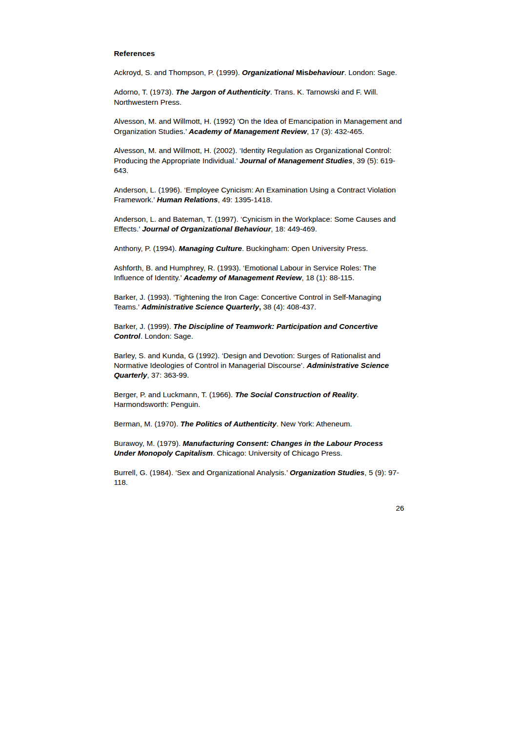References
Ackroyd, S. and Thompson, P. (1999). Organizational Mis behaviour. London: Sage.
Adorno, T. (1973). The Jargon of Authenticity. Trans. K. Tarnowski and F. Will. Northwestern Press.
Alvesson, M. and Willmott, H. (1992) ‘On the Idea of Emancipation in Management and Organization Studies.’ Academy of Management Review, 17 (3): 432-465.
Alvesson, M. and Willmott, H. (2002). ‘Identity Regulation as Organizational Control: Producing the Appropriate Individual.’ Journal of Management Studies, 39 (5): 619-643.
Anderson, L. (1996). ‘Employee Cynicism: An Examination Using a Contract Violation Framework.’ Human Relations, 49: 1395-1418.
Anderson, L. and Bateman, T. (1997). ‘Cynicism in the Workplace: Some Causes and Effects.’ Journal of Organizational Behaviour, 18: 449-469.
Anthony, P. (1994). Managing Culture. Buckingham: Open University Press.
Ashforth, B. and Humphrey, R. (1993). ‘Emotional Labour in Service Roles: The Influence of Identity.’ Academy of Management Review, 18 (1): 88-115.
Barker, J. (1993). ‘Tightening the Iron Cage: Concertive Control in Self-Managing Teams.’ Administrative Science Quarterly, 38 (4): 408-437.
Barker, J. (1999). The Discipline of Teamwork: Participation and Concertive Control. London: Sage.
Barley, S. and Kunda, G (1992). ‘Design and Devotion: Surges of Rationalist and Normative Ideologies of Control in Managerial Discourse’. Administrative Science Quarterly, 37: 363-99.
Berger, P. and Luckmann, T. (1966). The Social Construction of Reality. Harmondsworth: Penguin.
Berman, M. (1970). The Politics of Authenticity. New York: Atheneum.
Burawoy, M. (1979). Manufacturing Consent: Changes in the Labour Process Under Monopoly Capitalism. Chicago: University of Chicago Press.
Burrell, G. (1984). ‘Sex and Organizational Analysis.’ Organization Studies, 5 (9): 97-118.
26